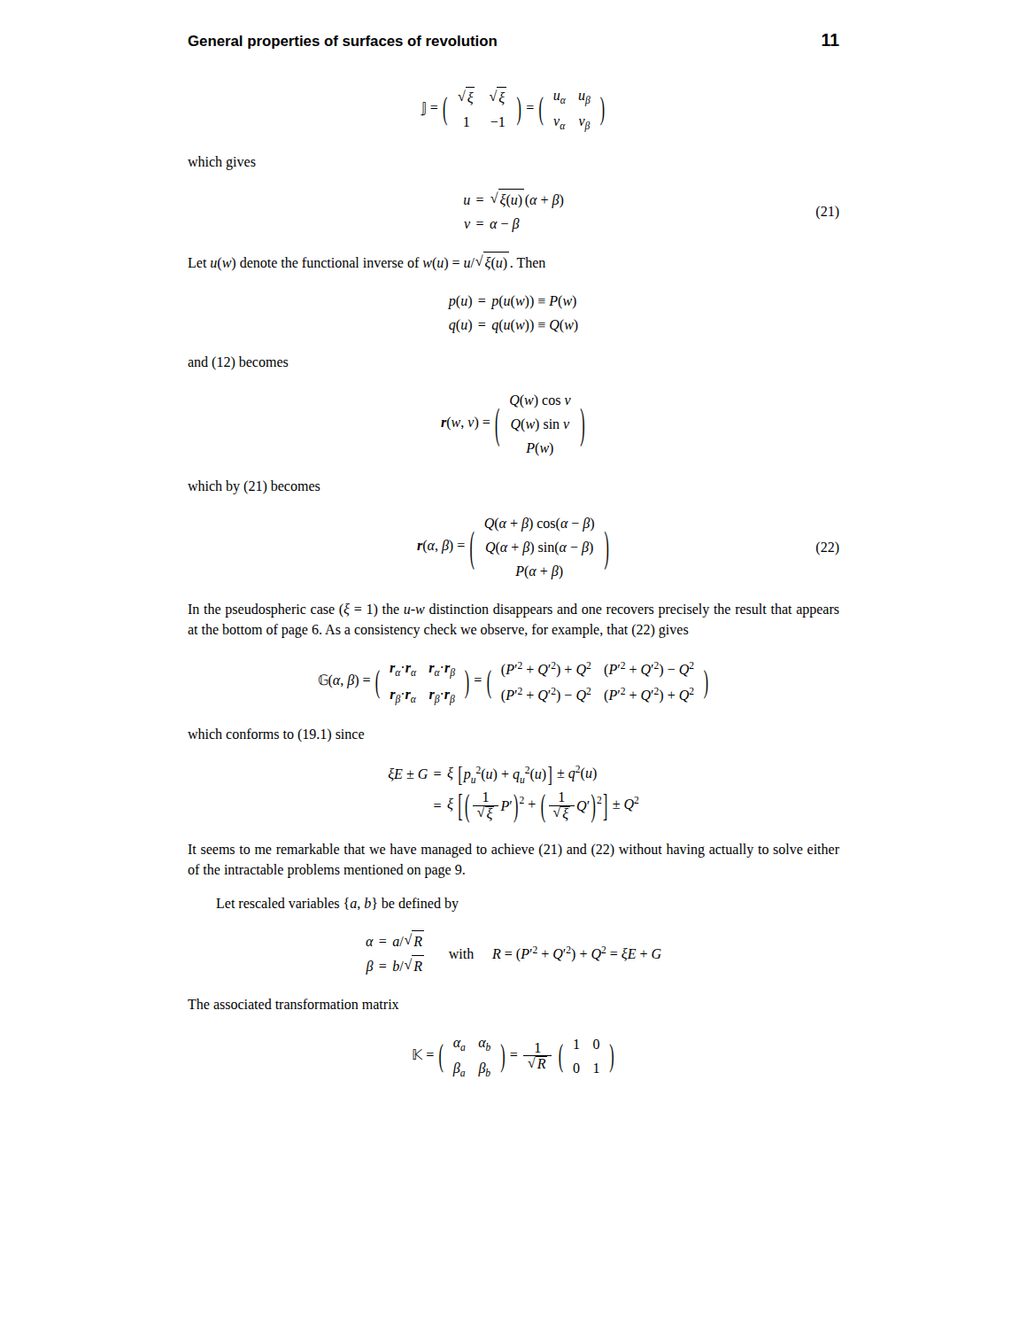General properties of surfaces of revolution 11
𝕁 = (
| ξ | ξ |
| 1 | −1 |
) = (
| u α | u β |
| v α | v β |
)
which gives
| u | = | ξ ( u ) ( α + β ) |
| v | = | α − β |
(21)
Let u(w) denote the functional inverse of w(u) = u/ξ(u). Then
| p ( u ) | = | p ( u ( w )) ≡ P ( w ) |
| q ( u ) | = | q ( u ( w )) ≡ Q ( w ) |
and (12) becomes
r(w, v) = (
| Q ( w ) cos v |
| Q ( w ) sin v |
| P ( w ) |
)
which by (21) becomes
r(α, β) = (
| Q ( α + β ) cos( α − β ) |
| Q ( α + β ) sin( α − β ) |
| P ( α + β ) |
) (22)
In the pseudospheric case (ξ = 1) the u-w distinction disappears and one recovers precisely the result that appears at the bottom of page 6. As a consistency check we observe, for example, that (22) gives
𝔾(α, β) = (
| r α · r α | r α · r β |
| r β · r α | r β · r β |
) = (
| ( P ′ 2 + Q ′ 2 ) + Q 2 | ( P ′ 2 + Q ′ 2 ) − Q 2 |
| ( P ′ 2 + Q ′ 2 ) − Q 2 | ( P ′ 2 + Q ′ 2 ) + Q 2 |
)
which conforms to (19.1) since
| ξE ± G | = | ξ [ p u 2 ( u ) + q u 2 ( u ) ] ± q 2 ( u ) |
| | = | ξ [ ( 1 ξ P ′ ) 2 + ( 1 ξ Q ′ ) 2 ] ± Q 2 |
It seems to me remarkable that we have managed to achieve (21) and (22) without having actually to solve either of the intractable problems mentioned on page 9.
Let rescaled variables {a, b} be defined by
| α | = | a / R | with | R = ( P ′ 2 + Q ′ 2 ) + Q 2 = ξE + G |
| β | = | b / R |
The associated transformation matrix
𝕂 = (
| α a | α b |
| β a | β b |
) = 1 R (
| 1 | 0 |
| 0 | 1 |
)